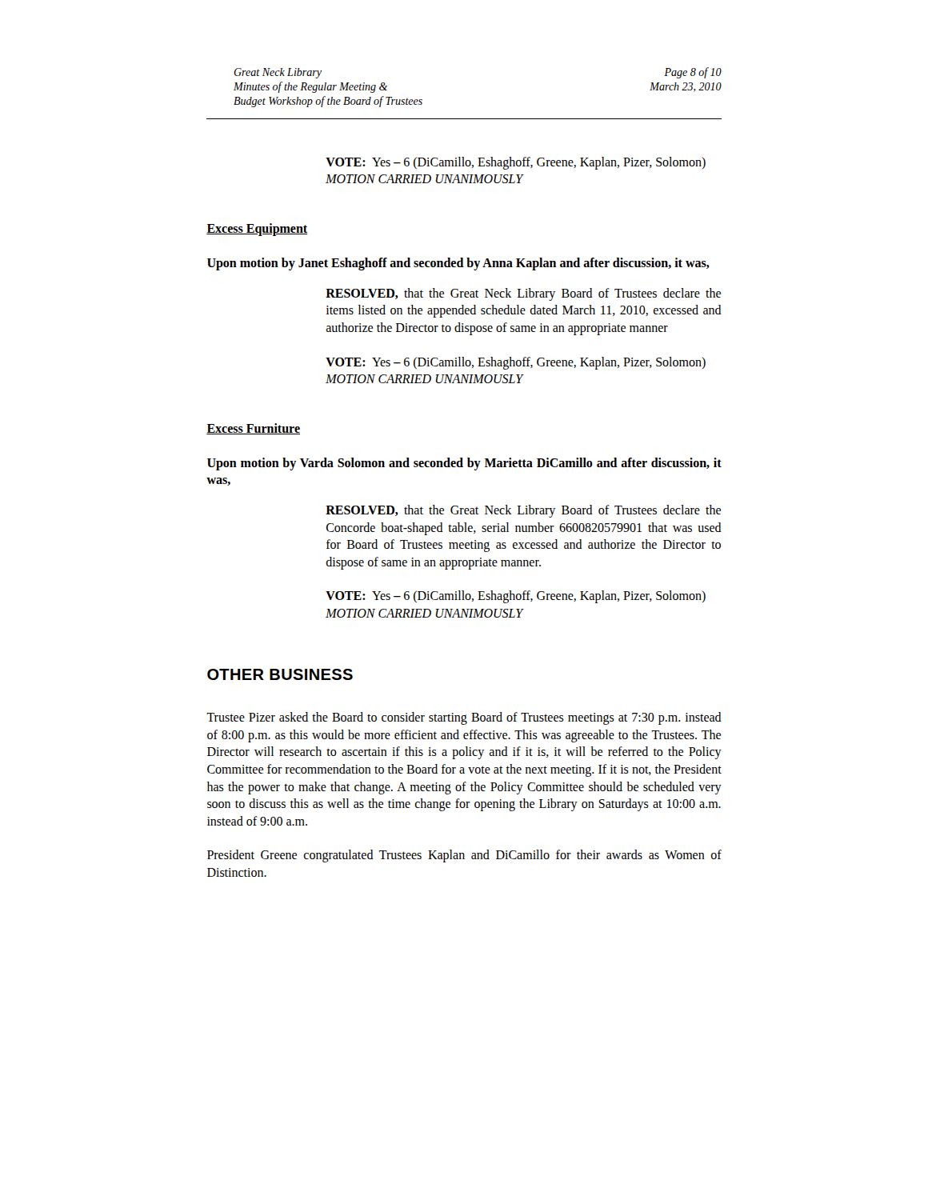| Great Neck Library | Page 8 of 10 |
| Minutes of the Regular Meeting & | March 23, 2010 |
| Budget Workshop of the Board of Trustees | |
VOTE: Yes – 6 (DiCamillo, Eshaghoff, Greene, Kaplan, Pizer, Solomon)
MOTION CARRIED UNANIMOUSLY
Excess Equipment
Upon motion by Janet Eshaghoff and seconded by Anna Kaplan and after discussion, it was,
RESOLVED, that the Great Neck Library Board of Trustees declare the items listed on the appended schedule dated March 11, 2010, excessed and authorize the Director to dispose of same in an appropriate manner
VOTE: Yes – 6 (DiCamillo, Eshaghoff, Greene, Kaplan, Pizer, Solomon)
MOTION CARRIED UNANIMOUSLY
Excess Furniture
Upon motion by Varda Solomon and seconded by Marietta DiCamillo and after discussion, it was,
RESOLVED, that the Great Neck Library Board of Trustees declare the Concorde boat-shaped table, serial number 6600820579901 that was used for Board of Trustees meeting as excessed and authorize the Director to dispose of same in an appropriate manner.
VOTE: Yes – 6 (DiCamillo, Eshaghoff, Greene, Kaplan, Pizer, Solomon)
MOTION CARRIED UNANIMOUSLY
OTHER BUSINESS
Trustee Pizer asked the Board to consider starting Board of Trustees meetings at 7:30 p.m. instead of 8:00 p.m. as this would be more efficient and effective. This was agreeable to the Trustees. The Director will research to ascertain if this is a policy and if it is, it will be referred to the Policy Committee for recommendation to the Board for a vote at the next meeting. If it is not, the President has the power to make that change. A meeting of the Policy Committee should be scheduled very soon to discuss this as well as the time change for opening the Library on Saturdays at 10:00 a.m. instead of 9:00 a.m.
President Greene congratulated Trustees Kaplan and DiCamillo for their awards as Women of Distinction.